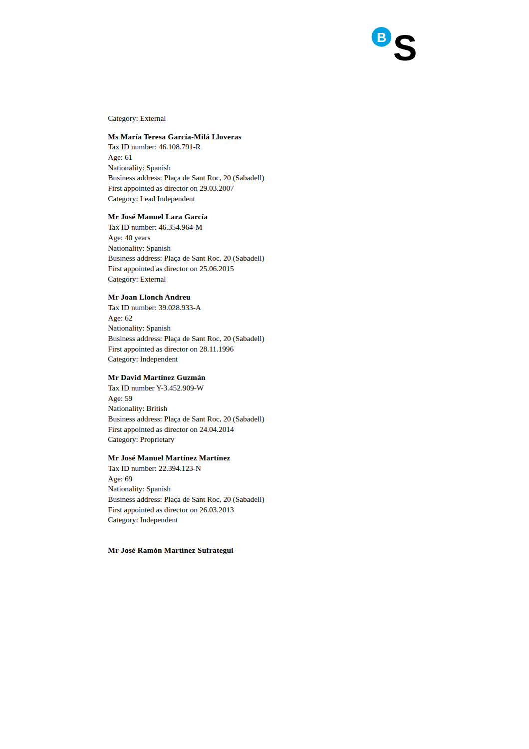B S
Category: External
Ms María Teresa García-Milá Lloveras
Tax ID number: 46.108.791-R
Age: 61
Nationality: Spanish
Business address: Plaça de Sant Roc, 20 (Sabadell)
First appointed as director on 29.03.2007
Category: Lead Independent
Mr José Manuel Lara García
Tax ID number: 46.354.964-M
Age: 40 years
Nationality: Spanish
Business address: Plaça de Sant Roc, 20 (Sabadell)
First appointed as director on 25.06.2015
Category: External
Mr Joan Llonch Andreu
Tax ID number: 39.028.933-A
Age: 62
Nationality: Spanish
Business address: Plaça de Sant Roc, 20 (Sabadell)
First appointed as director on 28.11.1996
Category: Independent
Mr David Martínez Guzmán
Tax ID number Y-3.452.909-W
Age: 59
Nationality: British
Business address: Plaça de Sant Roc, 20 (Sabadell)
First appointed as director on 24.04.2014
Category: Proprietary
Mr José Manuel Martínez Martínez
Tax ID number: 22.394.123-N
Age: 69
Nationality: Spanish
Business address: Plaça de Sant Roc, 20 (Sabadell)
First appointed as director on 26.03.2013
Category: Independent
Mr José Ramón Martínez Sufrategui